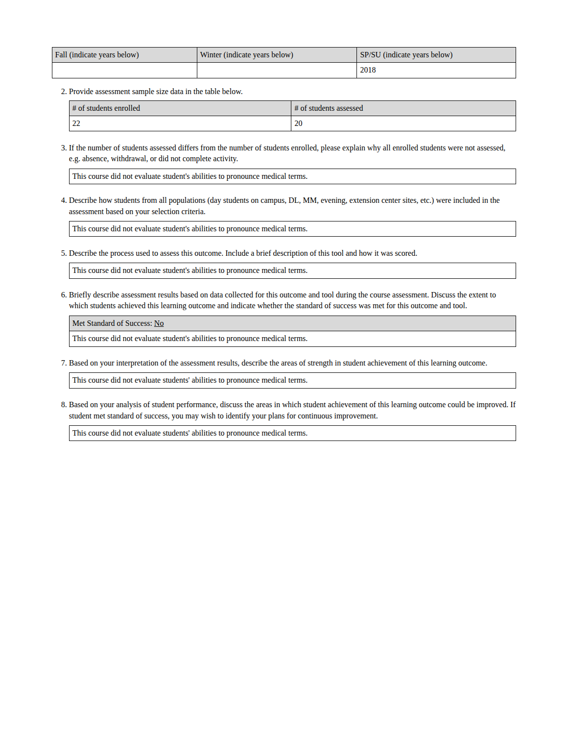| Fall (indicate years below) | Winter (indicate years below) | SP/SU (indicate years below) |
| --- | --- | --- |
| | | 2018 |
Provide assessment sample size data in the table below.
| # of students enrolled | # of students assessed |
| --- | --- |
| 22 | 20 |
If the number of students assessed differs from the number of students enrolled, please explain why all enrolled students were not assessed, e.g. absence, withdrawal, or did not complete activity.
This course did not evaluate student's abilities to pronounce medical terms.
Describe how students from all populations (day students on campus, DL, MM, evening, extension center sites, etc.) were included in the assessment based on your selection criteria.
This course did not evaluate student's abilities to pronounce medical terms.
Describe the process used to assess this outcome. Include a brief description of this tool and how it was scored.
This course did not evaluate student's abilities to pronounce medical terms.
Briefly describe assessment results based on data collected for this outcome and tool during the course assessment. Discuss the extent to which students achieved this learning outcome and indicate whether the standard of success was met for this outcome and tool.
Met Standard of Success: No
This course did not evaluate student's abilities to pronounce medical terms.
Based on your interpretation of the assessment results, describe the areas of strength in student achievement of this learning outcome.
This course did not evaluate students' abilities to pronounce medical terms.
Based on your analysis of student performance, discuss the areas in which student achievement of this learning outcome could be improved. If student met standard of success, you may wish to identify your plans for continuous improvement.
This course did not evaluate students' abilities to pronounce medical terms.